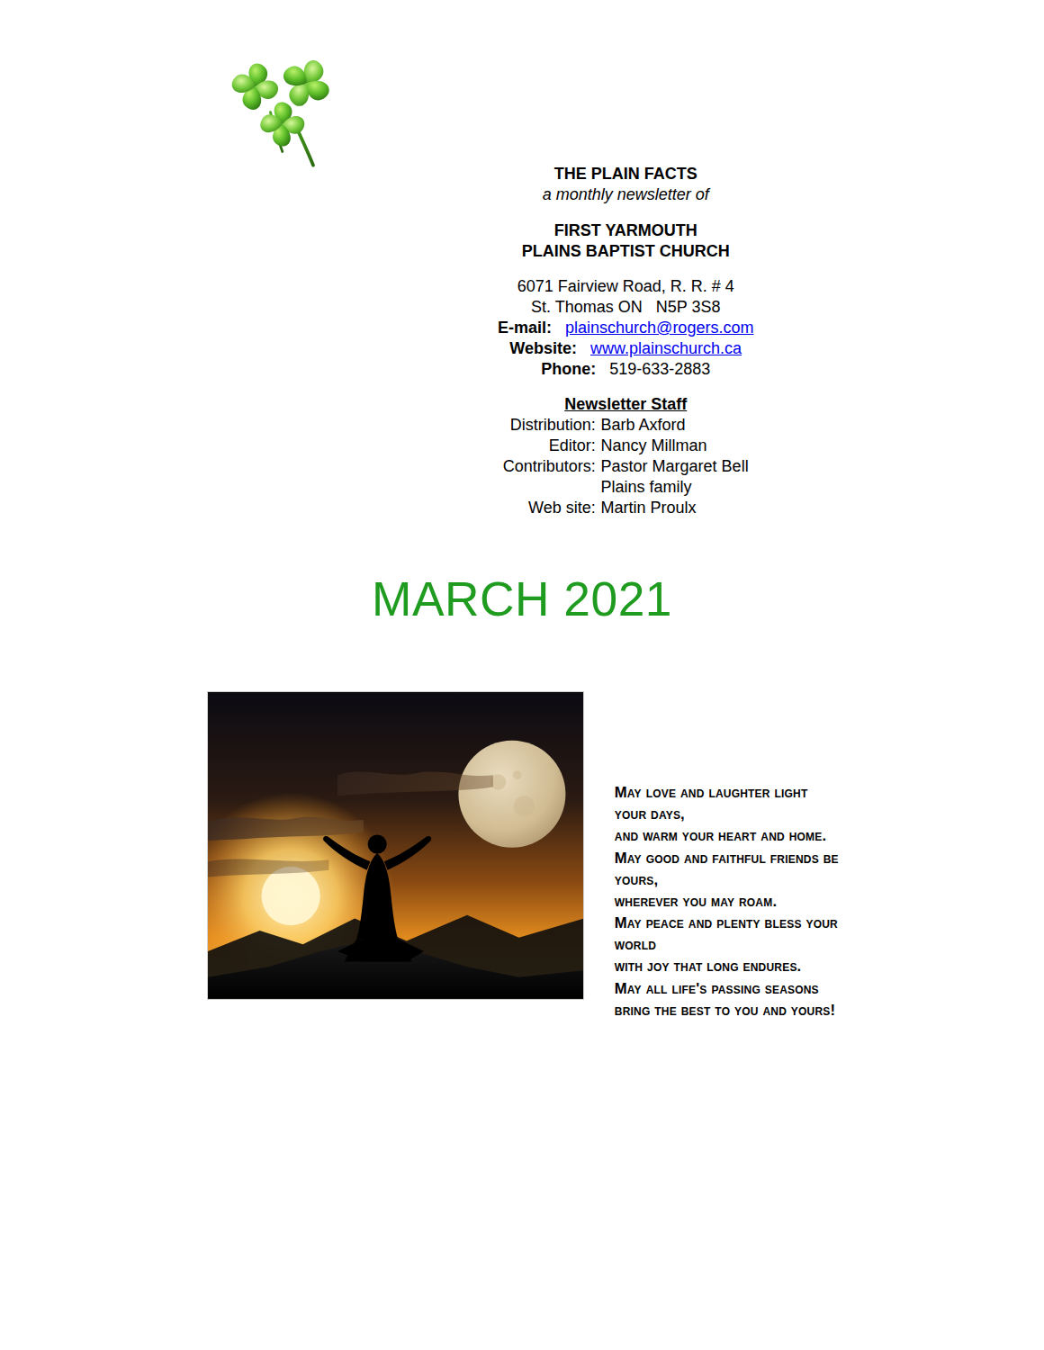THE PLAIN FACTS
a monthly newsletter of
FIRST YARMOUTH
PLAINS BAPTIST CHURCH
6071 Fairview Road, R. R. # 4
St. Thomas ON N5P 3S8
E-mail: plainschurch@rogers.com
Website: www.plainschurch.ca
Phone: 519-633-2883
Newsletter Staff
| Distribution: | Barb Axford |
| Editor: | Nancy Millman |
| Contributors: | Pastor Margaret Bell |
| | Plains family |
| Web site: | Martin Proulx |
MARCH 2021
May love and laughter light your days,
and warm your heart and home.
May good and faithful friends be yours,
wherever you may roam.
May peace and plenty bless your world
with joy that long endures.
May all life's passing seasons
bring the best to you and yours!